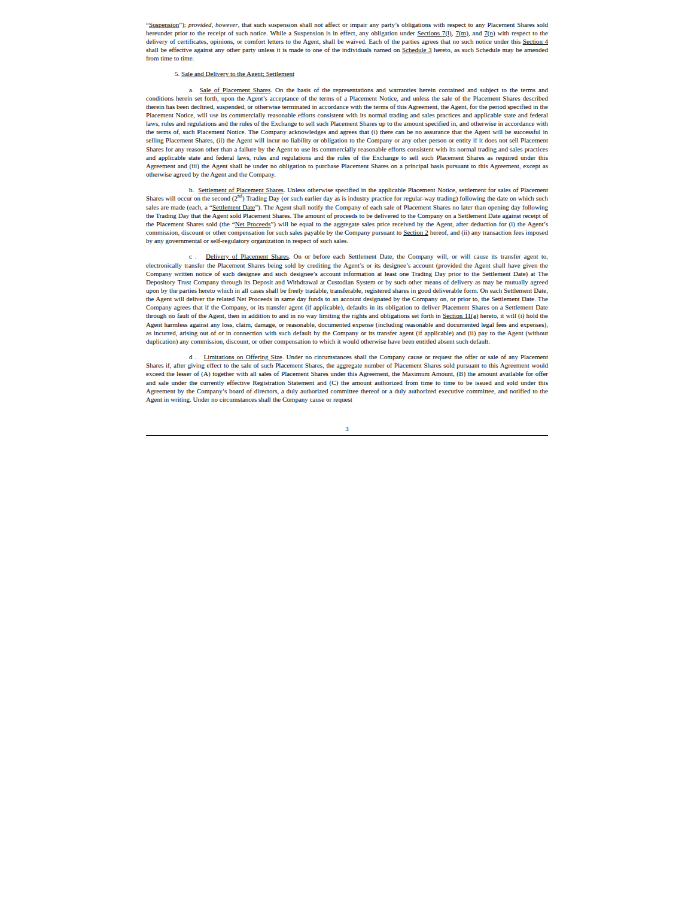“Suspension”); provided, however, that such suspension shall not affect or impair any party’s obligations with respect to any Placement Shares sold hereunder prior to the receipt of such notice. While a Suspension is in effect, any obligation under Sections 7(l), 7(m), and 7(n) with respect to the delivery of certificates, opinions, or comfort letters to the Agent, shall be waived. Each of the parties agrees that no such notice under this Section 4 shall be effective against any other party unless it is made to one of the individuals named on Schedule 3 hereto, as such Schedule may be amended from time to time.
5. Sale and Delivery to the Agent; Settlement
a. Sale of Placement Shares. On the basis of the representations and warranties herein contained and subject to the terms and conditions herein set forth, upon the Agent’s acceptance of the terms of a Placement Notice, and unless the sale of the Placement Shares described therein has been declined, suspended, or otherwise terminated in accordance with the terms of this Agreement, the Agent, for the period specified in the Placement Notice, will use its commercially reasonable efforts consistent with its normal trading and sales practices and applicable state and federal laws, rules and regulations and the rules of the Exchange to sell such Placement Shares up to the amount specified in, and otherwise in accordance with the terms of, such Placement Notice. The Company acknowledges and agrees that (i) there can be no assurance that the Agent will be successful in selling Placement Shares, (ii) the Agent will incur no liability or obligation to the Company or any other person or entity if it does not sell Placement Shares for any reason other than a failure by the Agent to use its commercially reasonable efforts consistent with its normal trading and sales practices and applicable state and federal laws, rules and regulations and the rules of the Exchange to sell such Placement Shares as required under this Agreement and (iii) the Agent shall be under no obligation to purchase Placement Shares on a principal basis pursuant to this Agreement, except as otherwise agreed by the Agent and the Company.
b. Settlement of Placement Shares. Unless otherwise specified in the applicable Placement Notice, settlement for sales of Placement Shares will occur on the second (2nd) Trading Day (or such earlier day as is industry practice for regular-way trading) following the date on which such sales are made (each, a “Settlement Date”). The Agent shall notify the Company of each sale of Placement Shares no later than opening day following the Trading Day that the Agent sold Placement Shares. The amount of proceeds to be delivered to the Company on a Settlement Date against receipt of the Placement Shares sold (the “Net Proceeds”) will be equal to the aggregate sales price received by the Agent, after deduction for (i) the Agent’s commission, discount or other compensation for such sales payable by the Company pursuant to Section 2 hereof, and (ii) any transaction fees imposed by any governmental or self-regulatory organization in respect of such sales.
c . Delivery of Placement Shares. On or before each Settlement Date, the Company will, or will cause its transfer agent to, electronically transfer the Placement Shares being sold by crediting the Agent’s or its designee’s account (provided the Agent shall have given the Company written notice of such designee and such designee’s account information at least one Trading Day prior to the Settlement Date) at The Depository Trust Company through its Deposit and Withdrawal at Custodian System or by such other means of delivery as may be mutually agreed upon by the parties hereto which in all cases shall be freely tradable, transferable, registered shares in good deliverable form. On each Settlement Date, the Agent will deliver the related Net Proceeds in same day funds to an account designated by the Company on, or prior to, the Settlement Date. The Company agrees that if the Company, or its transfer agent (if applicable), defaults in its obligation to deliver Placement Shares on a Settlement Date through no fault of the Agent, then in addition to and in no way limiting the rights and obligations set forth in Section 11(a) hereto, it will (i) hold the Agent harmless against any loss, claim, damage, or reasonable, documented expense (including reasonable and documented legal fees and expenses), as incurred, arising out of or in connection with such default by the Company or its transfer agent (if applicable) and (ii) pay to the Agent (without duplication) any commission, discount, or other compensation to which it would otherwise have been entitled absent such default.
d . Limitations on Offering Size. Under no circumstances shall the Company cause or request the offer or sale of any Placement Shares if, after giving effect to the sale of such Placement Shares, the aggregate number of Placement Shares sold pursuant to this Agreement would exceed the lesser of (A) together with all sales of Placement Shares under this Agreement, the Maximum Amount, (B) the amount available for offer and sale under the currently effective Registration Statement and (C) the amount authorized from time to time to be issued and sold under this Agreement by the Company’s board of directors, a duly authorized committee thereof or a duly authorized executive committee, and notified to the Agent in writing. Under no circumstances shall the Company cause or request
3